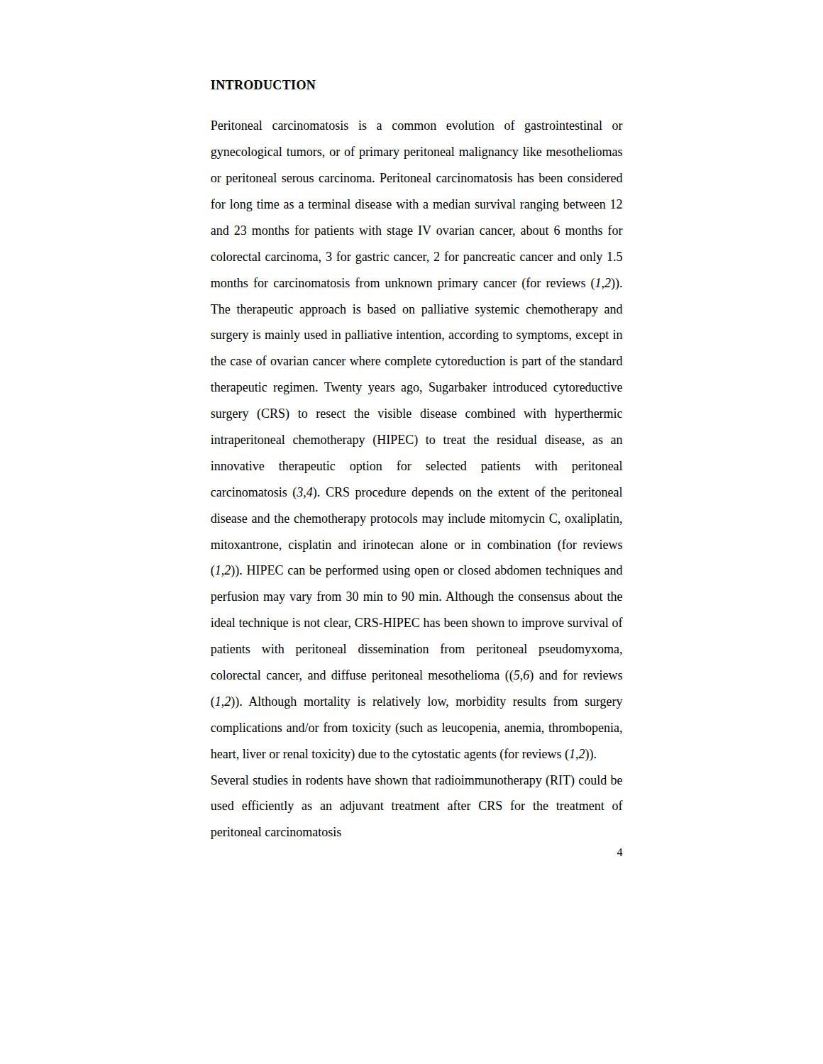INTRODUCTION
Peritoneal carcinomatosis is a common evolution of gastrointestinal or gynecological tumors, or of primary peritoneal malignancy like mesotheliomas or peritoneal serous carcinoma. Peritoneal carcinomatosis has been considered for long time as a terminal disease with a median survival ranging between 12 and 23 months for patients with stage IV ovarian cancer, about 6 months for colorectal carcinoma, 3 for gastric cancer, 2 for pancreatic cancer and only 1.5 months for carcinomatosis from unknown primary cancer (for reviews (1,2)). The therapeutic approach is based on palliative systemic chemotherapy and surgery is mainly used in palliative intention, according to symptoms, except in the case of ovarian cancer where complete cytoreduction is part of the standard therapeutic regimen. Twenty years ago, Sugarbaker introduced cytoreductive surgery (CRS) to resect the visible disease combined with hyperthermic intraperitoneal chemotherapy (HIPEC) to treat the residual disease, as an innovative therapeutic option for selected patients with peritoneal carcinomatosis (3,4). CRS procedure depends on the extent of the peritoneal disease and the chemotherapy protocols may include mitomycin C, oxaliplatin, mitoxantrone, cisplatin and irinotecan alone or in combination (for reviews (1,2)). HIPEC can be performed using open or closed abdomen techniques and perfusion may vary from 30 min to 90 min. Although the consensus about the ideal technique is not clear, CRS-HIPEC has been shown to improve survival of patients with peritoneal dissemination from peritoneal pseudomyxoma, colorectal cancer, and diffuse peritoneal mesothelioma ((5,6) and for reviews (1,2)). Although mortality is relatively low, morbidity results from surgery complications and/or from toxicity (such as leucopenia, anemia, thrombopenia, heart, liver or renal toxicity) due to the cytostatic agents (for reviews (1,2)).
Several studies in rodents have shown that radioimmunotherapy (RIT) could be used efficiently as an adjuvant treatment after CRS for the treatment of peritoneal carcinomatosis
4